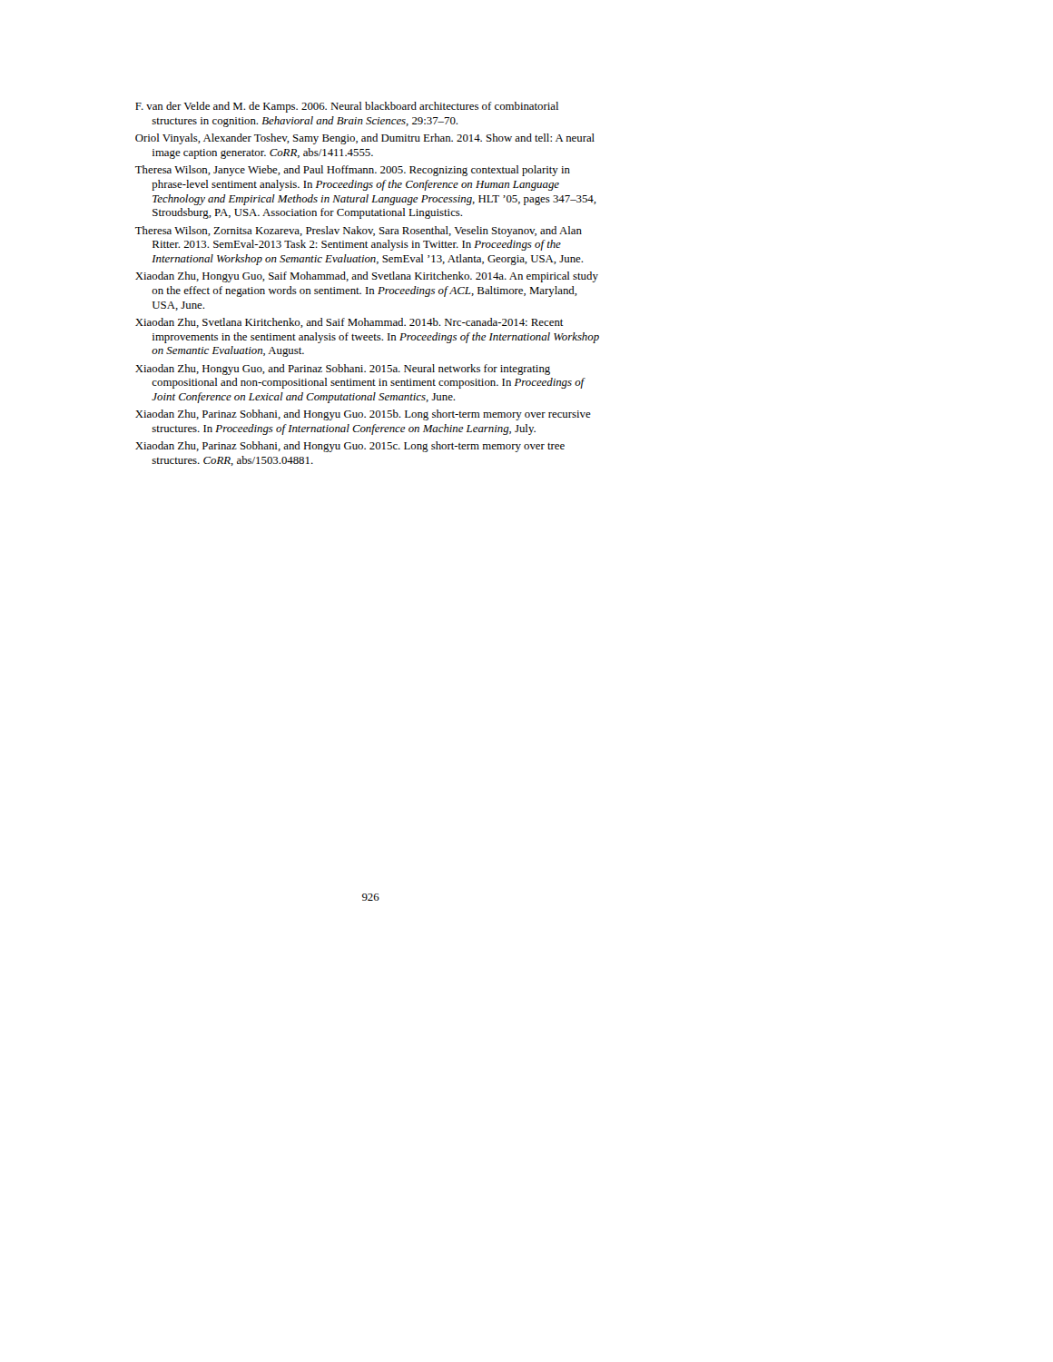F. van der Velde and M. de Kamps. 2006. Neural blackboard architectures of combinatorial structures in cognition. Behavioral and Brain Sciences, 29:37–70.
Oriol Vinyals, Alexander Toshev, Samy Bengio, and Dumitru Erhan. 2014. Show and tell: A neural image caption generator. CoRR, abs/1411.4555.
Theresa Wilson, Janyce Wiebe, and Paul Hoffmann. 2005. Recognizing contextual polarity in phrase-level sentiment analysis. In Proceedings of the Conference on Human Language Technology and Empirical Methods in Natural Language Processing, HLT ’05, pages 347–354, Stroudsburg, PA, USA. Association for Computational Linguistics.
Theresa Wilson, Zornitsa Kozareva, Preslav Nakov, Sara Rosenthal, Veselin Stoyanov, and Alan Ritter. 2013. SemEval-2013 Task 2: Sentiment analysis in Twitter. In Proceedings of the International Workshop on Semantic Evaluation, SemEval ’13, Atlanta, Georgia, USA, June.
Xiaodan Zhu, Hongyu Guo, Saif Mohammad, and Svetlana Kiritchenko. 2014a. An empirical study on the effect of negation words on sentiment. In Proceedings of ACL, Baltimore, Maryland, USA, June.
Xiaodan Zhu, Svetlana Kiritchenko, and Saif Mohammad. 2014b. Nrc-canada-2014: Recent improvements in the sentiment analysis of tweets. In Proceedings of the International Workshop on Semantic Evaluation, August.
Xiaodan Zhu, Hongyu Guo, and Parinaz Sobhani. 2015a. Neural networks for integrating compositional and non-compositional sentiment in sentiment composition. In Proceedings of Joint Conference on Lexical and Computational Semantics, June.
Xiaodan Zhu, Parinaz Sobhani, and Hongyu Guo. 2015b. Long short-term memory over recursive structures. In Proceedings of International Conference on Machine Learning, July.
Xiaodan Zhu, Parinaz Sobhani, and Hongyu Guo. 2015c. Long short-term memory over tree structures. CoRR, abs/1503.04881.
926